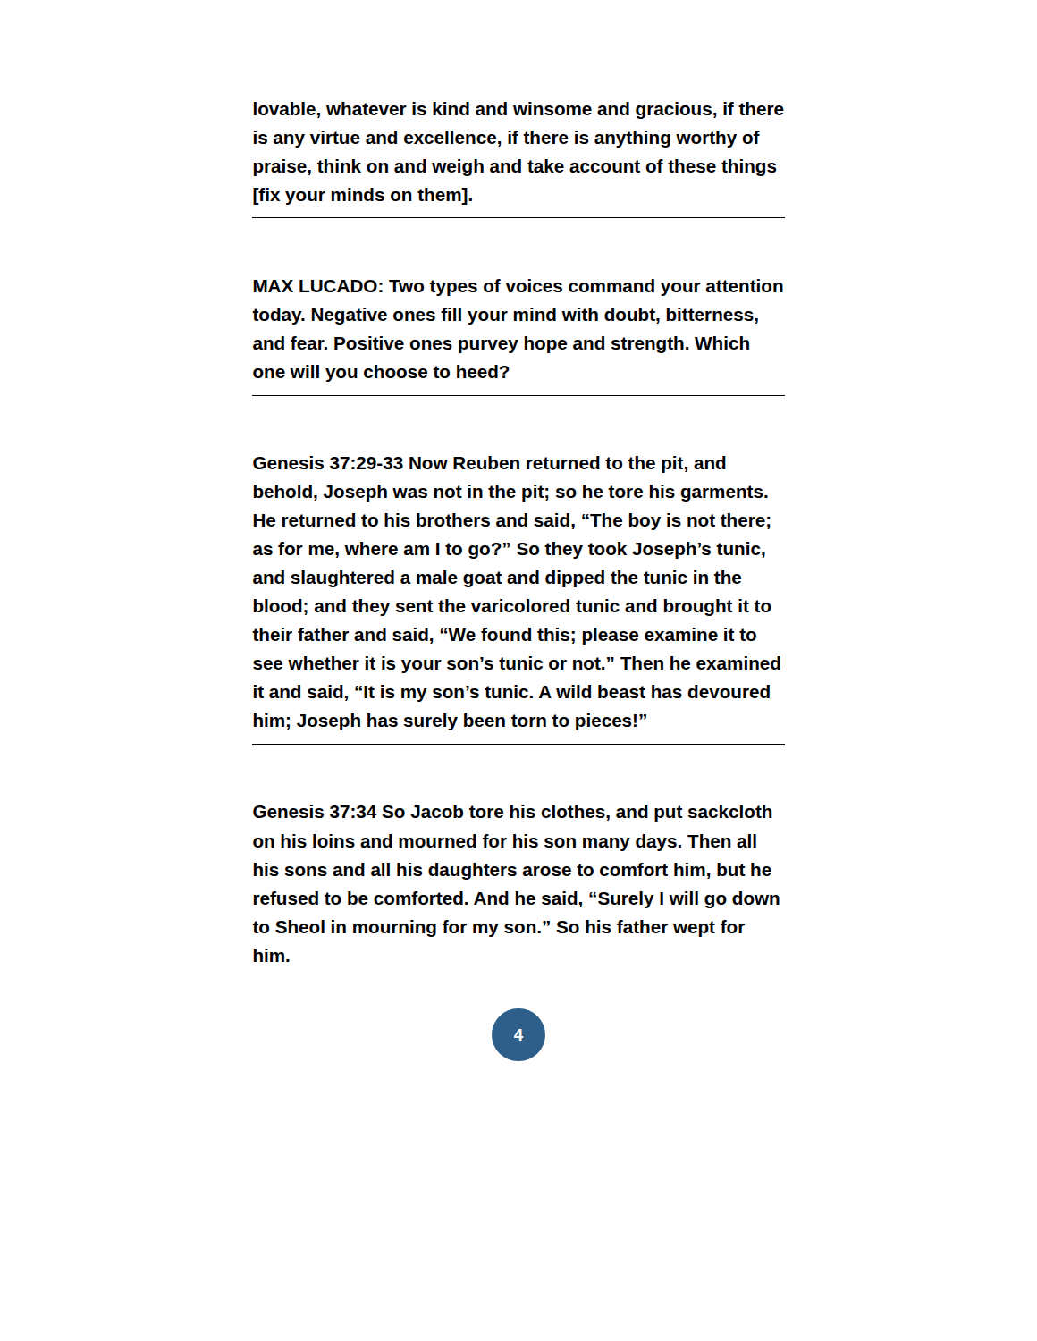lovable, whatever is kind and winsome and gracious, if there is any virtue and excellence, if there is anything worthy of praise, think on and weigh and take account of these things [fix your minds on them].
MAX LUCADO: Two types of voices command your attention today. Negative ones fill your mind with doubt, bitterness, and fear. Positive ones purvey hope and strength. Which one will you choose to heed?
Genesis 37:29-33 Now Reuben returned to the pit, and behold, Joseph was not in the pit; so he tore his garments. He returned to his brothers and said, “The boy is not there; as for me, where am I to go?” So they took Joseph’s tunic, and slaughtered a male goat and dipped the tunic in the blood; and they sent the varicolored tunic and brought it to their father and said, “We found this; please examine it to see whether it is your son’s tunic or not.” Then he examined it and said, “It is my son’s tunic. A wild beast has devoured him; Joseph has surely been torn to pieces!”
Genesis 37:34 So Jacob tore his clothes, and put sackcloth on his loins and mourned for his son many days. Then all his sons and all his daughters arose to comfort him, but he refused to be comforted. And he said, “Surely I will go down to Sheol in mourning for my son.” So his father wept for him.
4